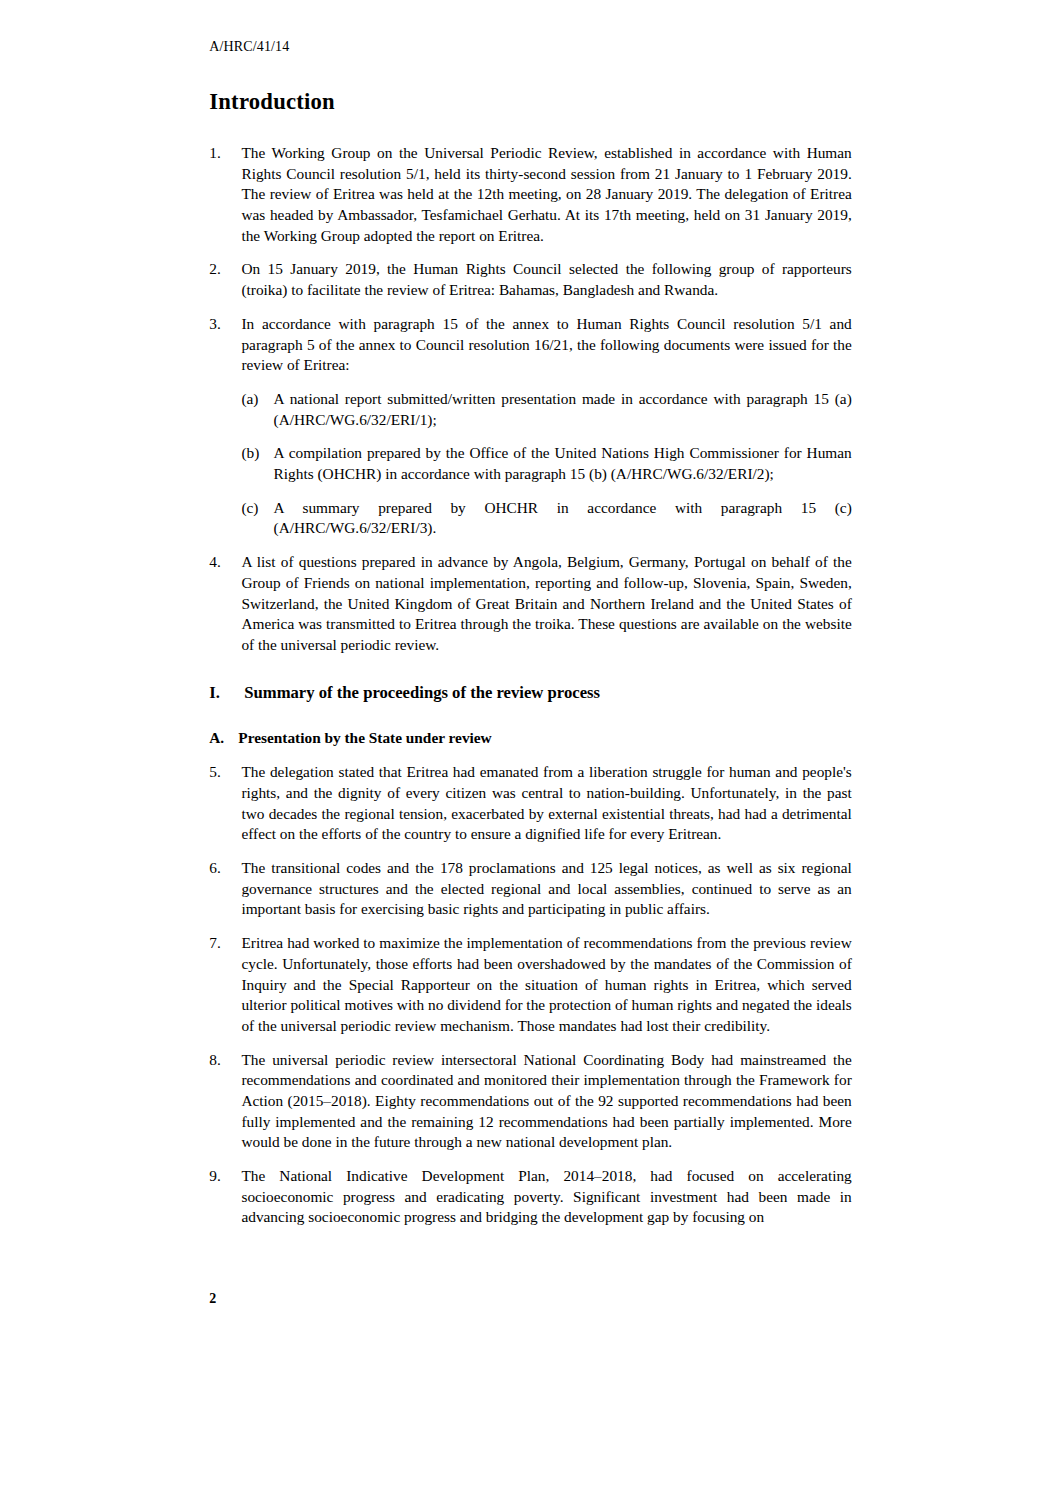A/HRC/41/14
Introduction
1. The Working Group on the Universal Periodic Review, established in accordance with Human Rights Council resolution 5/1, held its thirty-second session from 21 January to 1 February 2019. The review of Eritrea was held at the 12th meeting, on 28 January 2019. The delegation of Eritrea was headed by Ambassador, Tesfamichael Gerhatu. At its 17th meeting, held on 31 January 2019, the Working Group adopted the report on Eritrea.
2. On 15 January 2019, the Human Rights Council selected the following group of rapporteurs (troika) to facilitate the review of Eritrea: Bahamas, Bangladesh and Rwanda.
3. In accordance with paragraph 15 of the annex to Human Rights Council resolution 5/1 and paragraph 5 of the annex to Council resolution 16/21, the following documents were issued for the review of Eritrea:
(a) A national report submitted/written presentation made in accordance with paragraph 15 (a) (A/HRC/WG.6/32/ERI/1);
(b) A compilation prepared by the Office of the United Nations High Commissioner for Human Rights (OHCHR) in accordance with paragraph 15 (b) (A/HRC/WG.6/32/ERI/2);
(c) A summary prepared by OHCHR in accordance with paragraph 15 (c) (A/HRC/WG.6/32/ERI/3).
4. A list of questions prepared in advance by Angola, Belgium, Germany, Portugal on behalf of the Group of Friends on national implementation, reporting and follow-up, Slovenia, Spain, Sweden, Switzerland, the United Kingdom of Great Britain and Northern Ireland and the United States of America was transmitted to Eritrea through the troika. These questions are available on the website of the universal periodic review.
I. Summary of the proceedings of the review process
A. Presentation by the State under review
5. The delegation stated that Eritrea had emanated from a liberation struggle for human and people's rights, and the dignity of every citizen was central to nation-building. Unfortunately, in the past two decades the regional tension, exacerbated by external existential threats, had had a detrimental effect on the efforts of the country to ensure a dignified life for every Eritrean.
6. The transitional codes and the 178 proclamations and 125 legal notices, as well as six regional governance structures and the elected regional and local assemblies, continued to serve as an important basis for exercising basic rights and participating in public affairs.
7. Eritrea had worked to maximize the implementation of recommendations from the previous review cycle. Unfortunately, those efforts had been overshadowed by the mandates of the Commission of Inquiry and the Special Rapporteur on the situation of human rights in Eritrea, which served ulterior political motives with no dividend for the protection of human rights and negated the ideals of the universal periodic review mechanism. Those mandates had lost their credibility.
8. The universal periodic review intersectoral National Coordinating Body had mainstreamed the recommendations and coordinated and monitored their implementation through the Framework for Action (2015–2018). Eighty recommendations out of the 92 supported recommendations had been fully implemented and the remaining 12 recommendations had been partially implemented. More would be done in the future through a new national development plan.
9. The National Indicative Development Plan, 2014–2018, had focused on accelerating socioeconomic progress and eradicating poverty. Significant investment had been made in advancing socioeconomic progress and bridging the development gap by focusing on
2